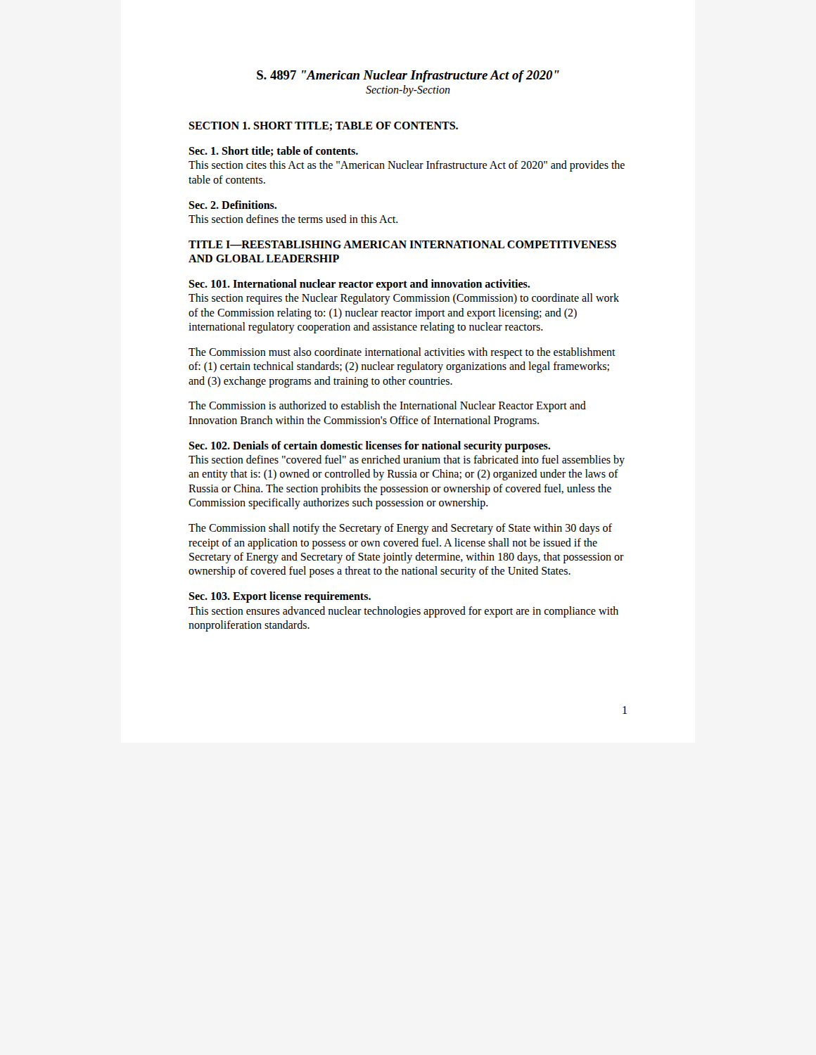S. 4897 "American Nuclear Infrastructure Act of 2020"
Section-by-Section
SECTION 1. SHORT TITLE; TABLE OF CONTENTS.
Sec. 1. Short title; table of contents.
This section cites this Act as the "American Nuclear Infrastructure Act of 2020" and provides the table of contents.
Sec. 2. Definitions.
This section defines the terms used in this Act.
TITLE I—REESTABLISHING AMERICAN INTERNATIONAL COMPETITIVENESS AND GLOBAL LEADERSHIP
Sec. 101. International nuclear reactor export and innovation activities.
This section requires the Nuclear Regulatory Commission (Commission) to coordinate all work of the Commission relating to: (1) nuclear reactor import and export licensing; and (2) international regulatory cooperation and assistance relating to nuclear reactors.
The Commission must also coordinate international activities with respect to the establishment of: (1) certain technical standards; (2) nuclear regulatory organizations and legal frameworks; and (3) exchange programs and training to other countries.
The Commission is authorized to establish the International Nuclear Reactor Export and Innovation Branch within the Commission's Office of International Programs.
Sec. 102. Denials of certain domestic licenses for national security purposes.
This section defines "covered fuel" as enriched uranium that is fabricated into fuel assemblies by an entity that is: (1) owned or controlled by Russia or China; or (2) organized under the laws of Russia or China. The section prohibits the possession or ownership of covered fuel, unless the Commission specifically authorizes such possession or ownership.
The Commission shall notify the Secretary of Energy and Secretary of State within 30 days of receipt of an application to possess or own covered fuel. A license shall not be issued if the Secretary of Energy and Secretary of State jointly determine, within 180 days, that possession or ownership of covered fuel poses a threat to the national security of the United States.
Sec. 103. Export license requirements.
This section ensures advanced nuclear technologies approved for export are in compliance with nonproliferation standards.
1